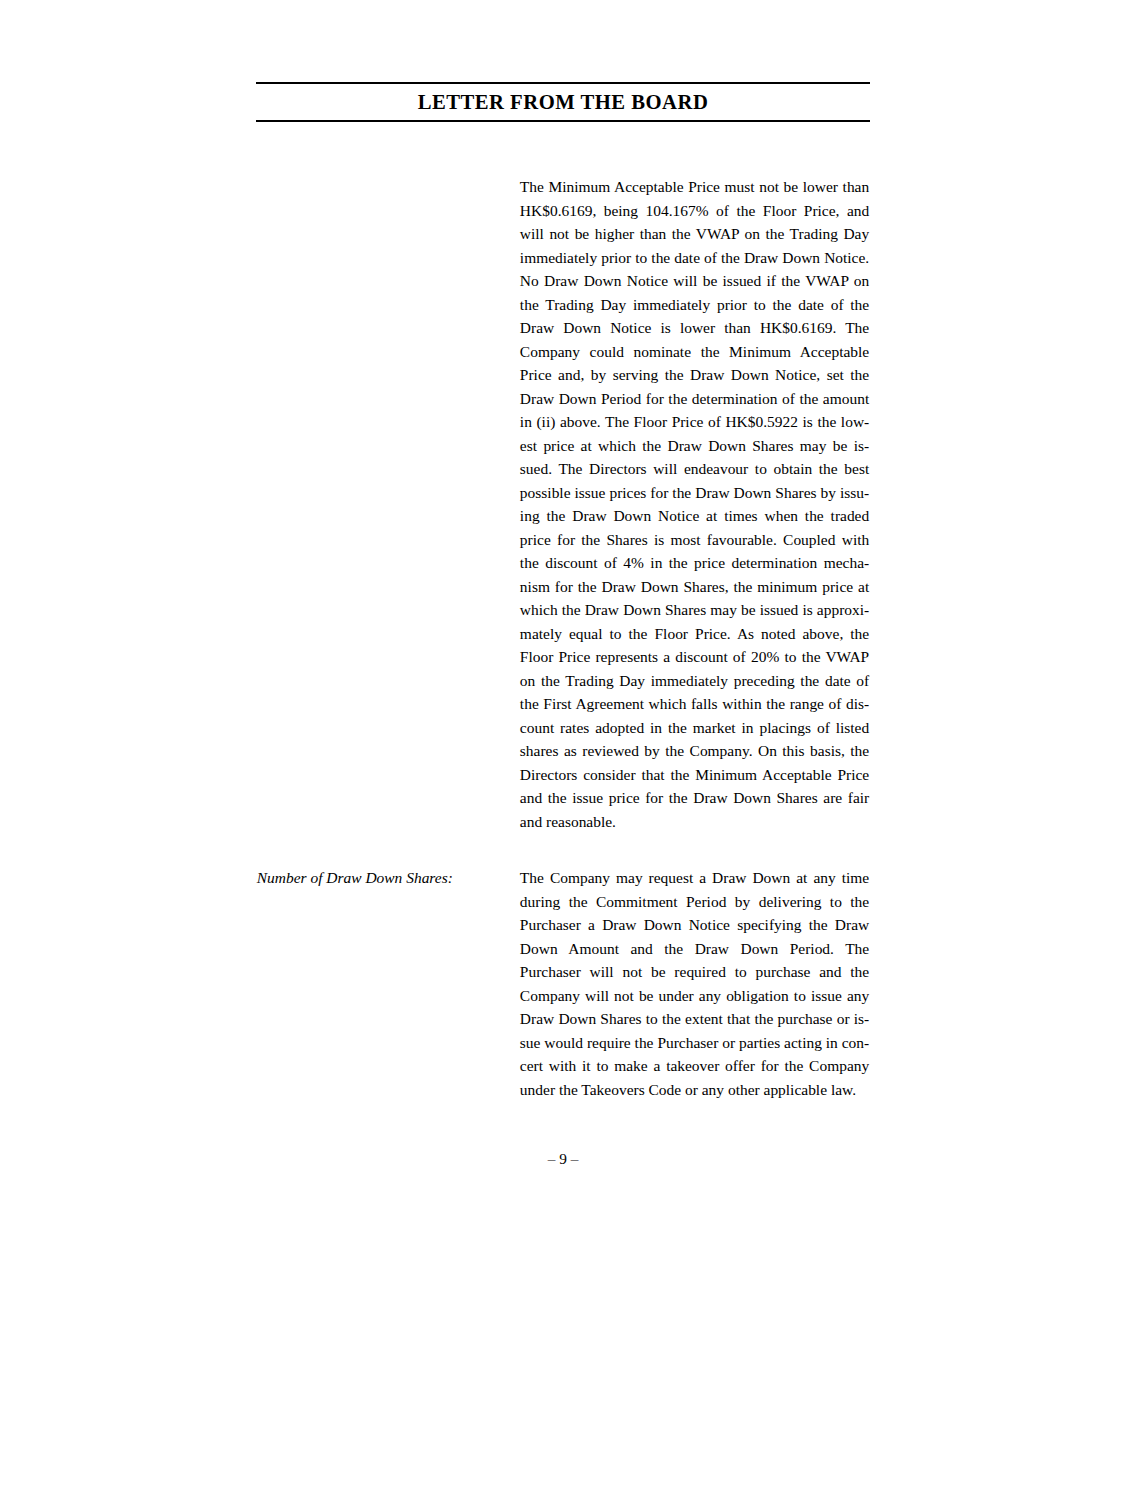LETTER FROM THE BOARD
| | The Minimum Acceptable Price must not be lower than HK$0.6169, being 104.167% of the Floor Price, and will not be higher than the VWAP on the Trading Day immediately prior to the date of the Draw Down Notice. No Draw Down Notice will be issued if the VWAP on the Trading Day immediately prior to the date of the Draw Down Notice is lower than HK$0.6169. The Company could nominate the Minimum Acceptable Price and, by serving the Draw Down Notice, set the Draw Down Period for the determination of the amount in (ii) above. The Floor Price of HK$0.5922 is the lowest price at which the Draw Down Shares may be issued. The Directors will endeavour to obtain the best possible issue prices for the Draw Down Shares by issuing the Draw Down Notice at times when the traded price for the Shares is most favourable. Coupled with the discount of 4% in the price determination mechanism for the Draw Down Shares, the minimum price at which the Draw Down Shares may be issued is approximately equal to the Floor Price. As noted above, the Floor Price represents a discount of 20% to the VWAP on the Trading Day immediately preceding the date of the First Agreement which falls within the range of discount rates adopted in the market in placings of listed shares as reviewed by the Company. On this basis, the Directors consider that the Minimum Acceptable Price and the issue price for the Draw Down Shares are fair and reasonable. |
| Number of Draw Down Shares: | The Company may request a Draw Down at any time during the Commitment Period by delivering to the Purchaser a Draw Down Notice specifying the Draw Down Amount and the Draw Down Period. The Purchaser will not be required to purchase and the Company will not be under any obligation to issue any Draw Down Shares to the extent that the purchase or issue would require the Purchaser or parties acting in concert with it to make a takeover offer for the Company under the Takeovers Code or any other applicable law. |
– 9 –